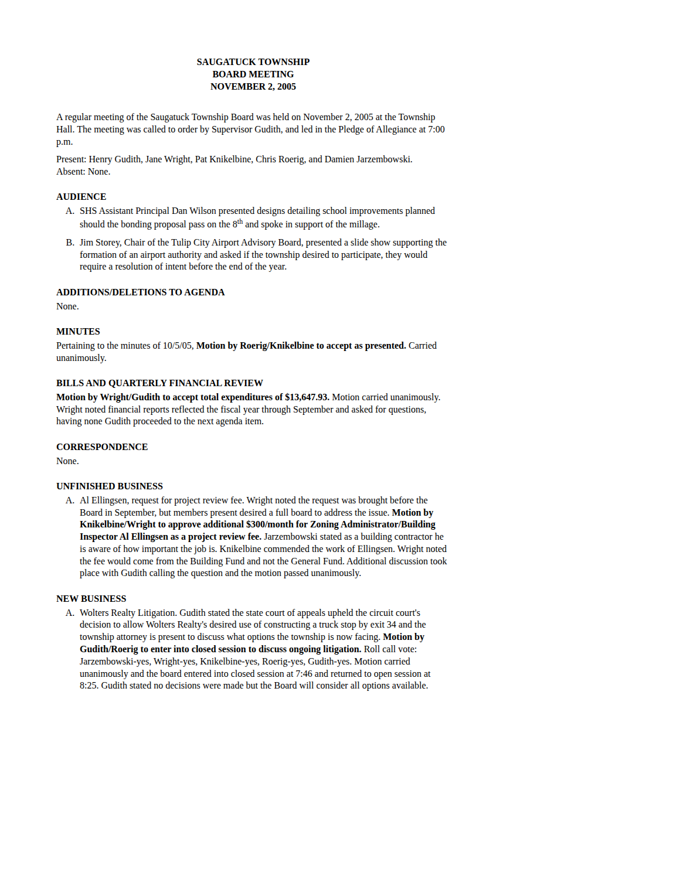SAUGATUCK TOWNSHIP
BOARD MEETING
NOVEMBER 2, 2005
A regular meeting of the Saugatuck Township Board was held on November 2, 2005 at the Township Hall. The meeting was called to order by Supervisor Gudith, and led in the Pledge of Allegiance at 7:00 p.m.
Present: Henry Gudith, Jane Wright, Pat Knikelbine, Chris Roerig, and Damien Jarzembowski.
Absent: None.
Audience
SHS Assistant Principal Dan Wilson presented designs detailing school improvements planned should the bonding proposal pass on the 8th and spoke in support of the millage.
Jim Storey, Chair of the Tulip City Airport Advisory Board, presented a slide show supporting the formation of an airport authority and asked if the township desired to participate, they would require a resolution of intent before the end of the year.
Additions/Deletions to Agenda
None.
Minutes
Pertaining to the minutes of 10/5/05, Motion by Roerig/Knikelbine to accept as presented. Carried unanimously.
Bills and Quarterly Financial Review
Motion by Wright/Gudith to accept total expenditures of $13,647.93. Motion carried unanimously. Wright noted financial reports reflected the fiscal year through September and asked for questions, having none Gudith proceeded to the next agenda item.
Correspondence
None.
Unfinished Business
Al Ellingsen, request for project review fee. Wright noted the request was brought before the Board in September, but members present desired a full board to address the issue. Motion by Knikelbine/Wright to approve additional $300/month for Zoning Administrator/Building Inspector Al Ellingsen as a project review fee. Jarzembowski stated as a building contractor he is aware of how important the job is. Knikelbine commended the work of Ellingsen. Wright noted the fee would come from the Building Fund and not the General Fund. Additional discussion took place with Gudith calling the question and the motion passed unanimously.
New Business
Wolters Realty Litigation. Gudith stated the state court of appeals upheld the circuit court's decision to allow Wolters Realty's desired use of constructing a truck stop by exit 34 and the township attorney is present to discuss what options the township is now facing. Motion by Gudith/Roerig to enter into closed session to discuss ongoing litigation. Roll call vote: Jarzembowski-yes, Wright-yes, Knikelbine-yes, Roerig-yes, Gudith-yes. Motion carried unanimously and the board entered into closed session at 7:46 and returned to open session at 8:25. Gudith stated no decisions were made but the Board will consider all options available.